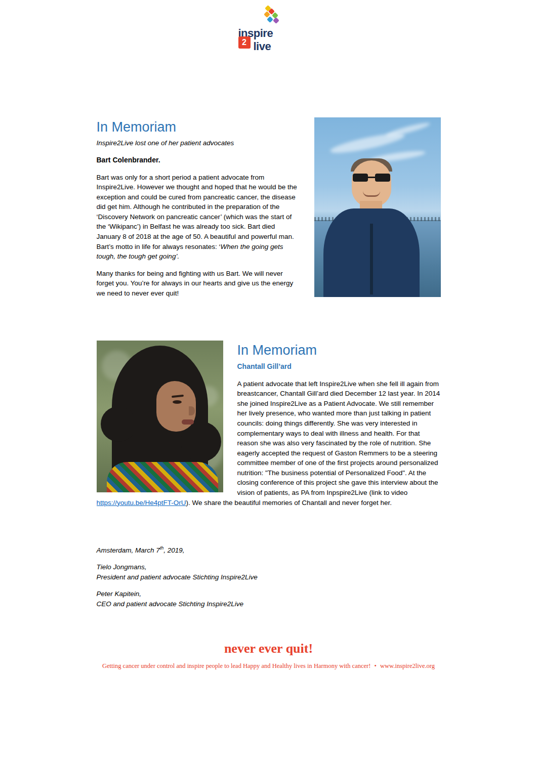inspire
2
live
In Memoriam
Inspire2Live lost one of her patient advocates
Bart Colenbrander.
Bart was only for a short period a patient advocate from Inspire2Live. However we thought and hoped that he would be the exception and could be cured from pancreatic cancer, the disease did get him. Although he contributed in the preparation of the ‘Discovery Network on pancreatic cancer’ (which was the start of the ‘Wikipanc’) in Belfast he was already too sick. Bart died January 8 of 2018 at the age of 50. A beautiful and powerful man. Bart’s motto in life for always resonates: ‘When the going gets tough, the tough get going’.
Many thanks for being and fighting with us Bart. We will never forget you. You’re for always in our hearts and give us the energy we need to never ever quit!
In Memoriam
Chantall Gill’ard
A patient advocate that left Inspire2Live when she fell ill again from breastcancer, Chantall Gill’ard died December 12 last year. In 2014 she joined Inspire2Live as a Patient Advocate. We still remember her lively presence, who wanted more than just talking in patient councils: doing things differently. She was very interested in complementary ways to deal with illness and health. For that reason she was also very fascinated by the role of nutrition. She eagerly accepted the request of Gaston Remmers to be a steering committee member of one of the first projects around personalized nutrition: "The business potential of Personalized Food". At the closing conference of this project she gave this interview about the vision of patients, as PA from Inpspire2Live (link to video https://youtu.be/He4ptFT-OrU). We share the beautiful memories of Chantall and never forget her.
Amsterdam, March 7th, 2019,
Tielo Jongmans,
President and patient advocate Stichting Inspire2Live
Peter Kapitein,
CEO and patient advocate Stichting Inspire2Live
never ever quit!
Getting cancer under control and inspire people to lead Happy and Healthy lives in Harmony with cancer! • www.inspire2live.org